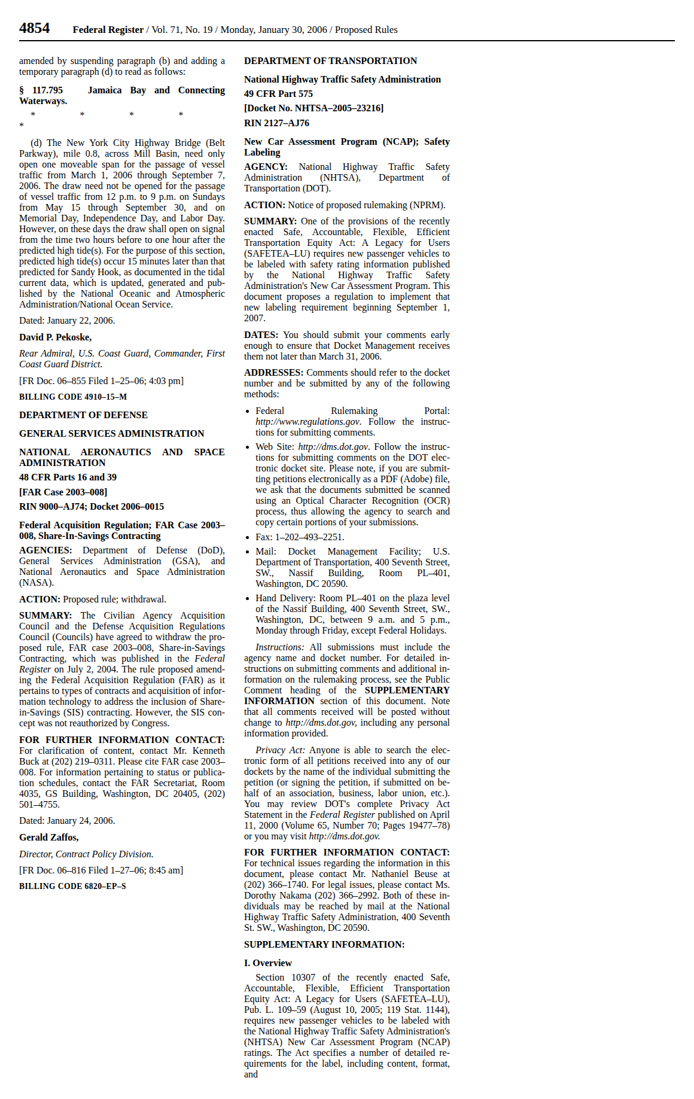4854
Federal Register / Vol. 71, No. 19 / Monday, January 30, 2006 / Proposed Rules
amended by suspending paragraph (b) and adding a temporary paragraph (d) to read as follows:
§ 117.795 Jamaica Bay and Connecting Waterways.
* * * * *
(d) The New York City Highway Bridge (Belt Parkway), mile 0.8, across Mill Basin, need only open one moveable span for the passage of vessel traffic from March 1, 2006 through September 7, 2006. The draw need not be opened for the passage of vessel traffic from 12 p.m. to 9 p.m. on Sundays from May 15 through September 30, and on Memorial Day, Independence Day, and Labor Day. However, on these days the draw shall open on signal from the time two hours before to one hour after the predicted high tide(s). For the purpose of this section, predicted high tide(s) occur 15 minutes later than that predicted for Sandy Hook, as documented in the tidal current data, which is updated, generated and published by the National Oceanic and Atmospheric Administration/National Ocean Service.
Dated: January 22, 2006.
David P. Pekoske,
Rear Admiral, U.S. Coast Guard, Commander, First Coast Guard District.
[FR Doc. 06–855 Filed 1–25–06; 4:03 pm]
BILLING CODE 4910–15–M
DEPARTMENT OF DEFENSE
GENERAL SERVICES ADMINISTRATION
NATIONAL AERONAUTICS AND SPACE ADMINISTRATION
48 CFR Parts 16 and 39
[FAR Case 2003–008]
RIN 9000–AJ74; Docket 2006–0015
Federal Acquisition Regulation; FAR Case 2003–008, Share-In-Savings Contracting
AGENCIES: Department of Defense (DoD), General Services Administration (GSA), and National Aeronautics and Space Administration (NASA).
ACTION: Proposed rule; withdrawal.
SUMMARY: The Civilian Agency Acquisition Council and the Defense Acquisition Regulations Council (Councils) have agreed to withdraw the proposed rule, FAR case 2003–008, Share-in-Savings Contracting, which was published in the Federal Register on July 2, 2004. The rule proposed amending the Federal Acquisition Regulation (FAR) as it pertains to types of contracts and acquisition of information technology to address the inclusion of Share-in-Savings (SIS) contracting. However, the SIS concept was not reauthorized by Congress.
FOR FURTHER INFORMATION CONTACT: For clarification of content, contact Mr. Kenneth Buck at (202) 219–0311. Please cite FAR case 2003–008. For information pertaining to status or publication schedules, contact the FAR Secretariat, Room 4035, GS Building, Washington, DC 20405, (202) 501–4755.
Dated: January 24, 2006.
Gerald Zaffos,
Director, Contract Policy Division.
[FR Doc. 06–816 Filed 1–27–06; 8:45 am]
BILLING CODE 6820–EP–S
DEPARTMENT OF TRANSPORTATION
National Highway Traffic Safety Administration
49 CFR Part 575
[Docket No. NHTSA–2005–23216]
RIN 2127–AJ76
New Car Assessment Program (NCAP); Safety Labeling
AGENCY: National Highway Traffic Safety Administration (NHTSA), Department of Transportation (DOT).
ACTION: Notice of proposed rulemaking (NPRM).
SUMMARY: One of the provisions of the recently enacted Safe, Accountable, Flexible, Efficient Transportation Equity Act: A Legacy for Users (SAFETEA–LU) requires new passenger vehicles to be labeled with safety rating information published by the National Highway Traffic Safety Administration's New Car Assessment Program. This document proposes a regulation to implement that new labeling requirement beginning September 1, 2007.
DATES: You should submit your comments early enough to ensure that Docket Management receives them not later than March 31, 2006.
ADDRESSES: Comments should refer to the docket number and be submitted by any of the following methods:
Federal Rulemaking Portal: http://www.regulations.gov. Follow the instructions for submitting comments.
Web Site: http://dms.dot.gov. Follow the instructions for submitting comments on the DOT electronic docket site. Please note, if you are submitting petitions electronically as a PDF (Adobe) file, we ask that the documents submitted be scanned using an Optical Character Recognition (OCR) process, thus allowing the agency to search and copy certain portions of your submissions.
Fax: 1–202–493–2251.
Mail: Docket Management Facility; U.S. Department of Transportation, 400 Seventh Street, SW., Nassif Building, Room PL–401, Washington, DC 20590.
Hand Delivery: Room PL–401 on the plaza level of the Nassif Building, 400 Seventh Street, SW., Washington, DC, between 9 a.m. and 5 p.m., Monday through Friday, except Federal Holidays.
Instructions: All submissions must include the agency name and docket number. For detailed instructions on submitting comments and additional information on the rulemaking process, see the Public Comment heading of the SUPPLEMENTARY INFORMATION section of this document. Note that all comments received will be posted without change to http://dms.dot.gov, including any personal information provided.
Privacy Act: Anyone is able to search the electronic form of all petitions received into any of our dockets by the name of the individual submitting the petition (or signing the petition, if submitted on behalf of an association, business, labor union, etc.). You may review DOT's complete Privacy Act Statement in the Federal Register published on April 11, 2000 (Volume 65, Number 70; Pages 19477–78) or you may visit http://dms.dot.gov.
FOR FURTHER INFORMATION CONTACT: For technical issues regarding the information in this document, please contact Mr. Nathaniel Beuse at (202) 366–1740. For legal issues, please contact Ms. Dorothy Nakama (202) 366–2992. Both of these individuals may be reached by mail at the National Highway Traffic Safety Administration, 400 Seventh St. SW., Washington, DC 20590.
SUPPLEMENTARY INFORMATION:
I. Overview
Section 10307 of the recently enacted Safe, Accountable, Flexible, Efficient Transportation Equity Act: A Legacy for Users (SAFETEA–LU), Pub. L. 109–59 (August 10, 2005; 119 Stat. 1144), requires new passenger vehicles to be labeled with the National Highway Traffic Safety Administration's (NHTSA) New Car Assessment Program (NCAP) ratings. The Act specifies a number of detailed requirements for the label, including content, format, and